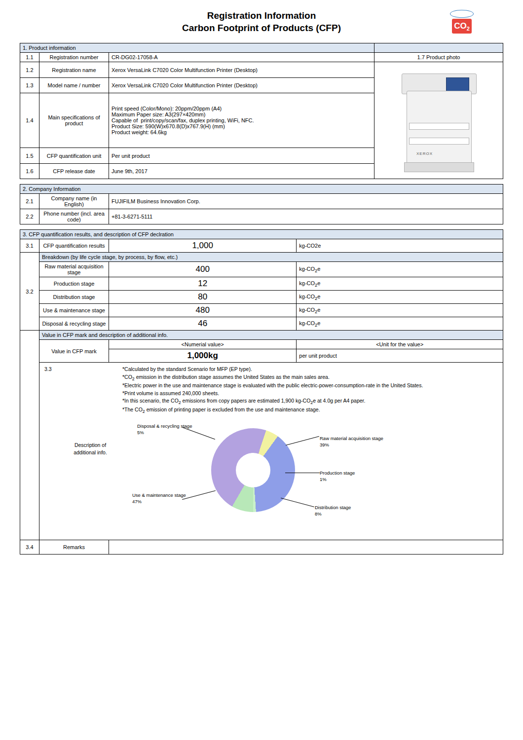Registration Information
Carbon Footprint of Products (CFP)
CO2
| 1. Product information | |
| 1.1 | Registration number | CR-DG02-17058-A | 1.7 Product photo |
| 1.2 | Registration name | Xerox VersaLink C7020 Color Multifunction Printer (Desktop) | XEROX |
| 1.3 | Model name / number | Xerox VersaLink C7020 Color Multifunction Printer (Desktop) |
| 1.4 | Main specifications of product | Print speed (Color/Mono): 20ppm/20ppm (A4) Maximum Paper size: A3(297×420mm) Capable of print/copy/scan/fax, duplex printing, WiFi, NFC. Product Size: 590(W)x670.8(D)x767.9(H) (mm) Product weight: 64.6kg |
| 1.5 | CFP quantification unit | Per unit product |
| 1.6 | CFP release date | June 9th, 2017 |
| 2. Company Information |
| 2.1 | Company name (in English) | FUJIFILM Business Innovation Corp. |
| 2.2 | Phone number (incl. area code) | +81-3-6271-5111 |
| 3. CFP quantification results, and description of CFP declration |
| 3.1 | CFP quantification results | 1,000 | kg-CO2e |
| 3.2 | Breakdown (by life cycle stage, by process, by flow, etc.) |
| Raw material acquisition stage | 400 | kg-CO 2 e |
| Production stage | 12 | kg-CO 2 e |
| Distribution stage | 80 | kg-CO 2 e |
| Use & maintenance stage | 480 | kg-CO 2 e |
| Disposal & recycling stage | 46 | kg-CO 2 e |
| | Value in CFP mark and description of additional info. |
| Value in CFP mark | <Numerial value> | <Unit for the value> |
| 1,000kg | per unit product |
| / 3.3 / Description of additional info. / *Calculated by the standard Scenario for MFP (EP type). *CO 2 emission in the distribution stage assumes the United States as the main sales area. *Electric power in the use and maintenance stage is evaluated with the public electric-power-consumption-rate in the United States. *Print volume is assumed 240,000 sheets. *In this scenario, the CO 2 emissions from copy papers are estimated 1,900 kg-CO 2 e at 4.0g per A4 paper. *The CO 2 emission of printing paper is excluded from the use and maintenance stage. Disposal & recycling stage 5% Use & maintenance stage 47% Raw material acquisition stage 39% Production stage 1% Distribution stage 8% / |
| 3.4 | Remarks | |